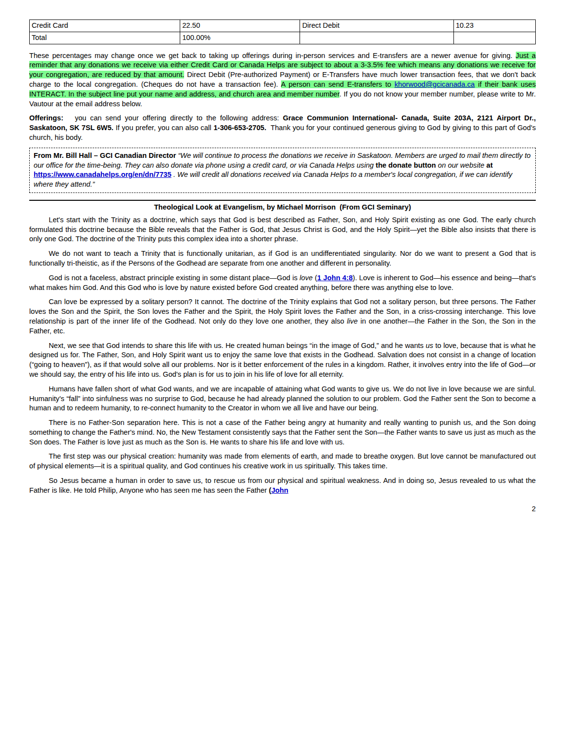| Credit Card | 22.50 | Direct Debit | 10.23 |
| Total | 100.00% | | |
These percentages may change once we get back to taking up offerings during in-person services and E-transfers are a newer avenue for giving. Just a reminder that any donations we receive via either Credit Card or Canada Helps are subject to about a 3-3.5% fee which means any donations we receive for your congregation, are reduced by that amount. Direct Debit (Pre-authorized Payment) or E-Transfers have much lower transaction fees, that we don't back charge to the local congregation. (Cheques do not have a transaction fee). A person can send E-transfers to khorwood@gcicanada.ca if their bank uses INTERACT. In the subject line put your name and address, and church area and member number. If you do not know your member number, please write to Mr. Vautour at the email address below.
Offerings: you can send your offering directly to the following address: Grace Communion International- Canada, Suite 203A, 2121 Airport Dr., Saskatoon, SK 7SL 6W5. If you prefer, you can also call 1-306-653-2705. Thank you for your continued generous giving to God by giving to this part of God's church, his body.
From Mr. Bill Hall – GCI Canadian Director “We will continue to process the donations we receive in Saskatoon. Members are urged to mail them directly to our office for the time-being. They can also donate via phone using a credit card, or via Canada Helps using the donate button on our website at https://www.canadahelps.org/en/dn/7735 . We will credit all donations received via Canada Helps to a member's local congregation, if we can identify where they attend.”
Theological Look at Evangelism, by Michael Morrison (From GCI Seminary)
Let's start with the Trinity as a doctrine, which says that God is best described as Father, Son, and Holy Spirit existing as one God. The early church formulated this doctrine because the Bible reveals that the Father is God, that Jesus Christ is God, and the Holy Spirit—yet the Bible also insists that there is only one God. The doctrine of the Trinity puts this complex idea into a shorter phrase.
We do not want to teach a Trinity that is functionally unitarian, as if God is an undifferentiated singularity. Nor do we want to present a God that is functionally tri-theistic, as if the Persons of the Godhead are separate from one another and different in personality.
God is not a faceless, abstract principle existing in some distant place—God is love (1 John 4:8). Love is inherent to God—his essence and being—that's what makes him God. And this God who is love by nature existed before God created anything, before there was anything else to love.
Can love be expressed by a solitary person? It cannot. The doctrine of the Trinity explains that God not a solitary person, but three persons. The Father loves the Son and the Spirit, the Son loves the Father and the Spirit, the Holy Spirit loves the Father and the Son, in a criss-crossing interchange. This love relationship is part of the inner life of the Godhead. Not only do they love one another, they also live in one another—the Father in the Son, the Son in the Father, etc.
Next, we see that God intends to share this life with us. He created human beings “in the image of God,” and he wants us to love, because that is what he designed us for. The Father, Son, and Holy Spirit want us to enjoy the same love that exists in the Godhead. Salvation does not consist in a change of location (“going to heaven”), as if that would solve all our problems. Nor is it better enforcement of the rules in a kingdom. Rather, it involves entry into the life of God—or we should say, the entry of his life into us. God's plan is for us to join in his life of love for all eternity.
Humans have fallen short of what God wants, and we are incapable of attaining what God wants to give us. We do not live in love because we are sinful. Humanity's “fall” into sinfulness was no surprise to God, because he had already planned the solution to our problem. God the Father sent the Son to become a human and to redeem humanity, to re-connect humanity to the Creator in whom we all live and have our being.
There is no Father-Son separation here. This is not a case of the Father being angry at humanity and really wanting to punish us, and the Son doing something to change the Father's mind. No, the New Testament consistently says that the Father sent the Son—the Father wants to save us just as much as the Son does. The Father is love just as much as the Son is. He wants to share his life and love with us.
The first step was our physical creation: humanity was made from elements of earth, and made to breathe oxygen. But love cannot be manufactured out of physical elements—it is a spiritual quality, and God continues his creative work in us spiritually. This takes time.
So Jesus became a human in order to save us, to rescue us from our physical and spiritual weakness. And in doing so, Jesus revealed to us what the Father is like. He told Philip, Anyone who has seen me has seen the Father (John
2